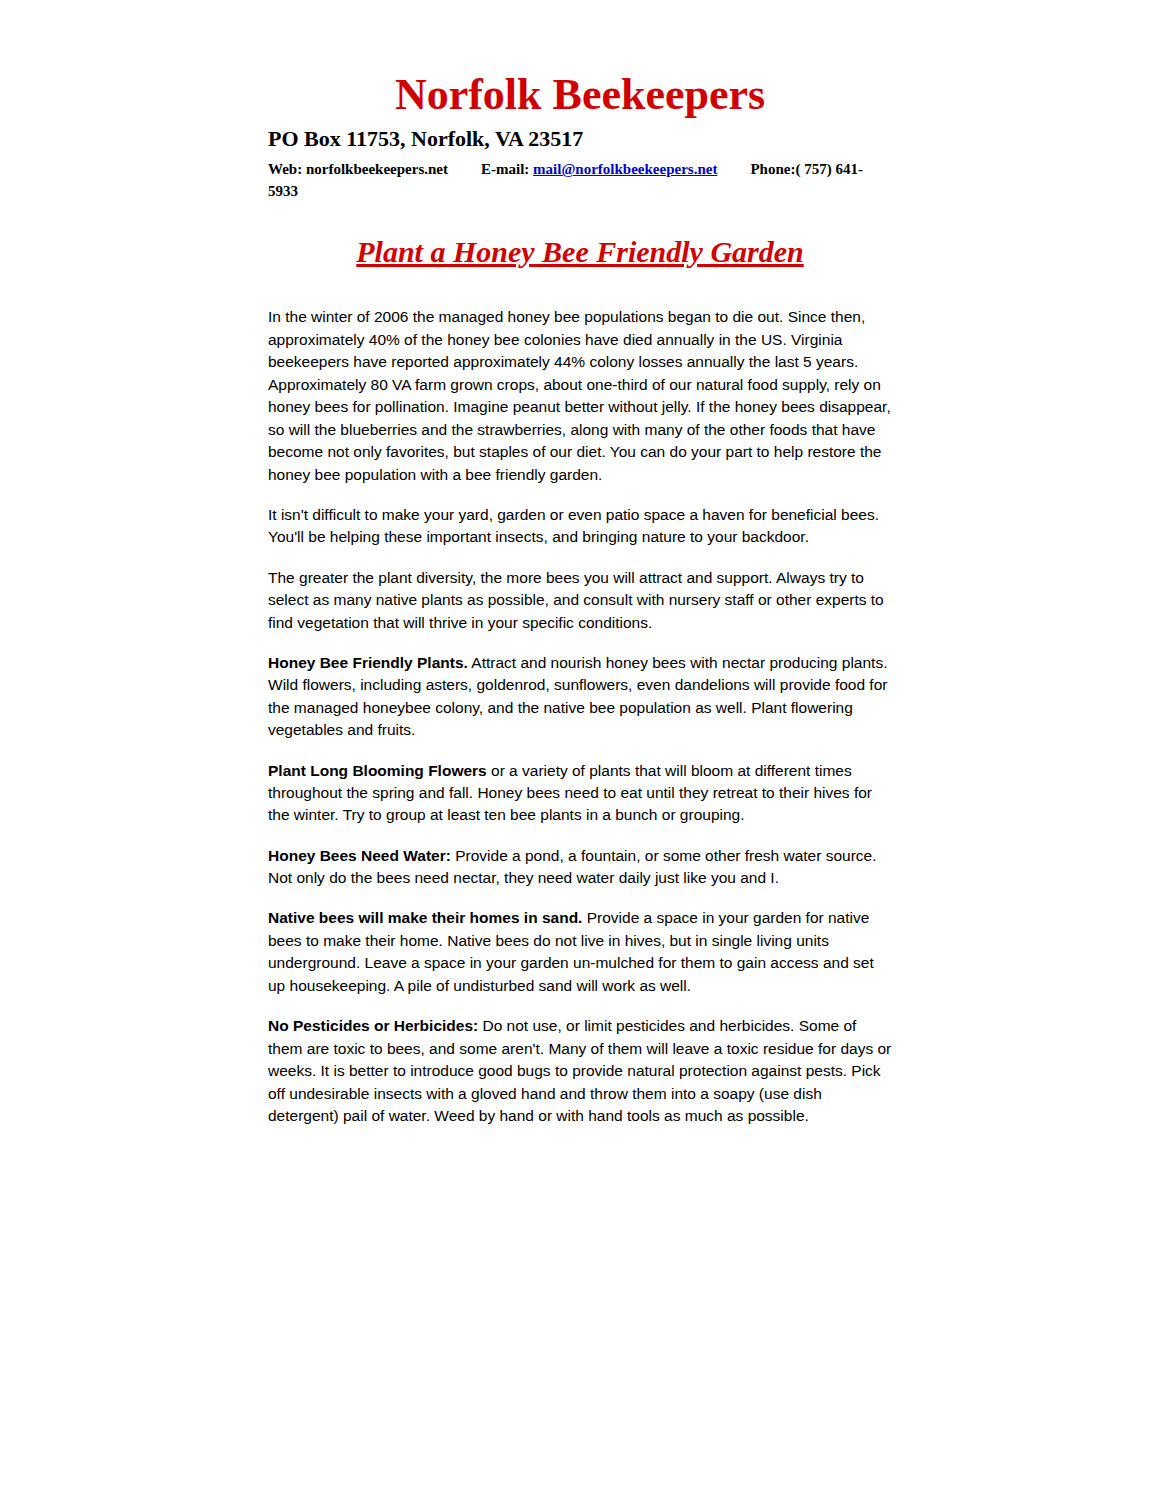Norfolk Beekeepers
PO Box 11753, Norfolk, VA 23517
Web: norfolkbeekeepers.net E-mail: mail@norfolkbeekeepers.net Phone:( 757) 641-5933
Plant a Honey Bee Friendly Garden
In the winter of 2006 the managed honey bee populations began to die out. Since then, approximately 40% of the honey bee colonies have died annually in the US. Virginia beekeepers have reported approximately 44% colony losses annually the last 5 years. Approximately 80 VA farm grown crops, about one-third of our natural food supply, rely on honey bees for pollination. Imagine peanut better without jelly. If the honey bees disappear, so will the blueberries and the strawberries, along with many of the other foods that have become not only favorites, but staples of our diet. You can do your part to help restore the honey bee population with a bee friendly garden.
It isn't difficult to make your yard, garden or even patio space a haven for beneficial bees. You'll be helping these important insects, and bringing nature to your backdoor.
The greater the plant diversity, the more bees you will attract and support. Always try to select as many native plants as possible, and consult with nursery staff or other experts to find vegetation that will thrive in your specific conditions.
Honey Bee Friendly Plants. Attract and nourish honey bees with nectar producing plants. Wild flowers, including asters, goldenrod, sunflowers, even dandelions will provide food for the managed honeybee colony, and the native bee population as well. Plant flowering vegetables and fruits.
Plant Long Blooming Flowers or a variety of plants that will bloom at different times throughout the spring and fall. Honey bees need to eat until they retreat to their hives for the winter. Try to group at least ten bee plants in a bunch or grouping.
Honey Bees Need Water: Provide a pond, a fountain, or some other fresh water source. Not only do the bees need nectar, they need water daily just like you and I.
Native bees will make their homes in sand. Provide a space in your garden for native bees to make their home. Native bees do not live in hives, but in single living units underground. Leave a space in your garden un-mulched for them to gain access and set up housekeeping. A pile of undisturbed sand will work as well.
No Pesticides or Herbicides: Do not use, or limit pesticides and herbicides. Some of them are toxic to bees, and some aren't. Many of them will leave a toxic residue for days or weeks. It is better to introduce good bugs to provide natural protection against pests. Pick off undesirable insects with a gloved hand and throw them into a soapy (use dish detergent) pail of water. Weed by hand or with hand tools as much as possible.